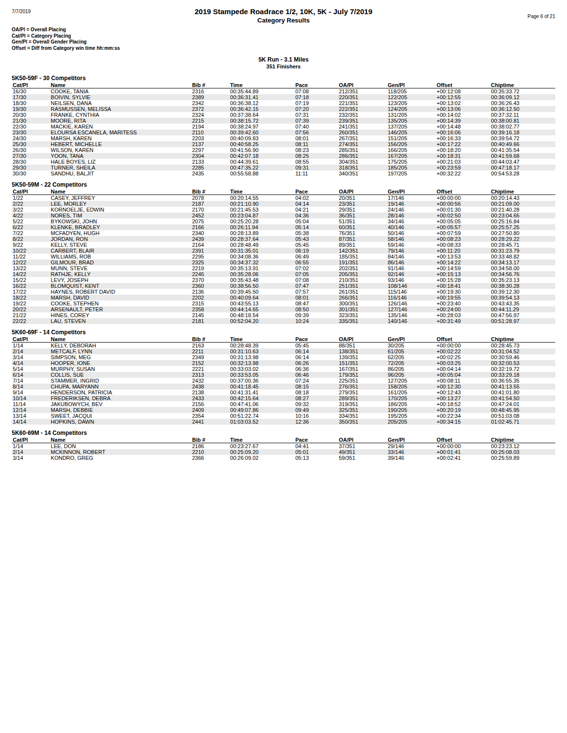7/7/2019
Page 6 of 21
2019 Stampede Roadrace 1/2, 10K, 5K - July 7/2019
Category Results
OA/Pl = Overall Placing
Cat/Pl = Category Placing
Gen/Pl = Overall Gender Placing
Offset = Diff from Category win time hh:mm:ss
5K Run - 3.1 Miles
351 Finishers
5K50-59F - 30 Competitors
| Cat/Pl | Name | Bib # | Time | Pace | OA/Pl | Gen/Pl | Offset | Chiptime |
| --- | --- | --- | --- | --- | --- | --- | --- | --- |
| 16/30 | COOKE, TANIA | 2316 | 00:35:44.89 | 07:08 | 212/351 | 118/205 | +00:12:08 | 00:35:33.72 |
| 17/30 | BOIVIN, SYLVIE | 2389 | 00:36:31.41 | 07:18 | 220/351 | 122/205 | +00:12:55 | 00:36:09.12 |
| 18/30 | NEILSEN, DANA | 2342 | 00:36:38.12 | 07:19 | 221/351 | 123/205 | +00:13:02 | 00:36:26.43 |
| 19/30 | RASMUSSEN, MELISSA | 2372 | 00:36:42.15 | 07:20 | 222/351 | 124/205 | +00:13:06 | 00:36:12.50 |
| 20/30 | FRANKE, CYNTHIA | 2324 | 00:37:38.64 | 07:31 | 232/351 | 131/205 | +00:14:02 | 00:37:32.11 |
| 21/30 | MOORE, RITA | 2215 | 00:38:15.72 | 07:39 | 239/351 | 135/205 | +00:14:39 | 00:38:00.81 |
| 22/30 | MACKIE, KAREN | 2194 | 00:38:24.97 | 07:40 | 241/351 | 137/205 | +00:14:48 | 00:38:02.77 |
| 23/30 | ELOURSA ESCANELA, MARITESS | 2110 | 00:39:42.60 | 07:56 | 260/351 | 146/205 | +00:16:06 | 00:39:16.18 |
| 24/30 | MARSH, KAREN | 2203 | 00:40:09.83 | 08:01 | 267/351 | 151/205 | +00:16:33 | 00:39:54.72 |
| 25/30 | HEBERT, MICHELLE | 2137 | 00:40:58.25 | 08:11 | 274/351 | 156/205 | +00:17:22 | 00:40:49.66 |
| 26/30 | WILSON, KAREN | 2297 | 00:41:56.90 | 08:23 | 285/351 | 166/205 | +00:18:20 | 00:41:35.54 |
| 27/30 | YOON, TANA | 2304 | 00:42:07.18 | 08:25 | 286/351 | 167/205 | +00:18:31 | 00:41:59.68 |
| 28/30 | HALE BOYES, LIZ | 2133 | 00:44:39.61 | 08:55 | 304/351 | 175/205 | +00:21:03 | 00:44:03.47 |
| 29/30 | TURNER, SHEILA | 2285 | 00:47:35.22 | 09:31 | 318/351 | 185/205 | +00:23:59 | 00:47:18.17 |
| 30/30 | SANDHU, BALJIT | 2435 | 00:55:58.88 | 11:11 | 340/351 | 197/205 | +00:32:22 | 00:54:53.28 |
5K50-59M - 22 Competitors
| Cat/Pl | Name | Bib # | Time | Pace | OA/Pl | Gen/Pl | Offset | Chiptime |
| --- | --- | --- | --- | --- | --- | --- | --- | --- |
| 1/22 | CASEY, JEFFREY | 2078 | 00:20:14.55 | 04:02 | 20/351 | 17/146 | +00:00:00 | 00:20:14.43 |
| 2/22 | LEE, MORLEY | 2187 | 00:21:10.90 | 04:14 | 23/351 | 19/146 | +00:00:56 | 00:21:09.00 |
| 3/22 | KORNOELJE, EDWIN | 2170 | 00:21:45.53 | 04:21 | 29/351 | 24/146 | +00:01:30 | 00:21:40.28 |
| 4/22 | NORES, TIM | 2452 | 00:23:04.87 | 04:36 | 36/351 | 28/146 | +00:02:50 | 00:23:04.65 |
| 5/22 | BYKOWSKI, JOHN | 2075 | 00:25:20.28 | 05:04 | 51/351 | 34/146 | +00:05:05 | 00:25:16.84 |
| 6/22 | KLENKE, BRADLEY | 2166 | 00:26:11.94 | 05:14 | 60/351 | 40/146 | +00:05:57 | 00:25:57.25 |
| 7/22 | MCFADYEN, HUGH | 2340 | 00:28:13.89 | 05:38 | 76/351 | 50/146 | +00:07:59 | 00:27:50.80 |
| 8/22 | JORDAN, RON | 2439 | 00:28:37.64 | 05:43 | 87/351 | 58/146 | +00:08:23 | 00:28:29.22 |
| 9/22 | KELLY, STEVE | 2164 | 00:28:48.49 | 05:45 | 89/351 | 59/146 | +00:08:33 | 00:28:45.71 |
| 10/22 | CARBERT, BLAIR | 2391 | 00:31:35.01 | 06:19 | 142/351 | 79/146 | +00:11:20 | 00:31:23.79 |
| 11/22 | WILLIAMS, ROB | 2295 | 00:34:08.36 | 06:49 | 185/351 | 84/146 | +00:13:53 | 00:33:48.82 |
| 12/22 | GILMOUR, BRAD | 2325 | 00:34:37.32 | 06:55 | 191/351 | 86/146 | +00:14:22 | 00:34:13.17 |
| 13/22 | MUNN, STEVE | 2219 | 00:35:13.91 | 07:02 | 202/351 | 91/146 | +00:14:59 | 00:34:58.00 |
| 14/22 | RATHJE, KELLY | 2245 | 00:35:28.06 | 07:05 | 205/351 | 92/146 | +00:15:13 | 00:34:56.76 |
| 15/22 | LEVY, JOSEPH | 2370 | 00:35:43.48 | 07:08 | 210/351 | 93/146 | +00:15:28 | 00:35:23.13 |
| 16/22 | BLOMQUIST, KENT | 2360 | 00:38:56.50 | 07:47 | 251/351 | 108/146 | +00:18:41 | 00:38:30.28 |
| 17/22 | HAYNES, ROBERT DAVID | 2136 | 00:39:45.50 | 07:57 | 261/351 | 115/146 | +00:19:30 | 00:39:12.30 |
| 18/22 | MARSH, DAVID | 2202 | 00:40:09.64 | 08:01 | 266/351 | 116/146 | +00:19:55 | 00:39:54.13 |
| 19/22 | COOKE, STEPHEN | 2315 | 00:43:55.13 | 08:47 | 300/351 | 126/146 | +00:23:40 | 00:43:43.35 |
| 20/22 | ARSENAULT, PETER | 2358 | 00:44:14.65 | 08:50 | 301/351 | 127/146 | +00:24:00 | 00:44:11.29 |
| 21/22 | HINES, COREY | 2145 | 00:48:18.54 | 09:39 | 323/351 | 135/146 | +00:28:03 | 00:47:56.97 |
| 22/22 | LAU, STEVEN | 2181 | 00:52:04.20 | 10:24 | 335/351 | 140/146 | +00:31:49 | 00:51:28.97 |
5K60-69F - 14 Competitors
| Cat/Pl | Name | Bib # | Time | Pace | OA/Pl | Gen/Pl | Offset | Chiptime |
| --- | --- | --- | --- | --- | --- | --- | --- | --- |
| 1/14 | KELLY, DEBORAH | 2163 | 00:28:48.39 | 05:45 | 88/351 | 30/205 | +00:00:00 | 00:28:45.73 |
| 2/14 | METCALF, LYNN | 2211 | 00:31:10.63 | 06:14 | 138/351 | 61/205 | +00:02:22 | 00:31:04.52 |
| 3/14 | SIMPSON, MEG | 2349 | 00:31:13.98 | 06:14 | 139/351 | 62/205 | +00:02:25 | 00:30:59.46 |
| 4/14 | HOOPER, IONE | 2152 | 00:32:13.98 | 06:26 | 151/351 | 72/205 | +00:03:25 | 00:32:00.53 |
| 5/14 | MURPHY, SUSAN | 2221 | 00:33:03.02 | 06:36 | 167/351 | 86/205 | +00:04:14 | 00:32:19.72 |
| 6/14 | COLLIS, SUE | 2313 | 00:33:53.05 | 06:46 | 179/351 | 96/205 | +00:05:04 | 00:33:29.18 |
| 7/14 | STAMMER, INGRID | 2432 | 00:37:00.36 | 07:24 | 225/351 | 127/205 | +00:08:11 | 00:36:55.35 |
| 8/14 | CHUPA, MARYANN | 2438 | 00:41:18.45 | 08:15 | 276/351 | 158/205 | +00:12:30 | 00:41:13.55 |
| 9/14 | HENDERSON, PATRICIA | 2138 | 00:41:31.41 | 08:18 | 279/351 | 161/205 | +00:12:43 | 00:41:01.80 |
| 10/14 | FREDERIKSEN, DEBRA | 2433 | 00:42:15.64 | 08:27 | 289/351 | 170/205 | +00:13:27 | 00:41:54.50 |
| 11/14 | JAKUBOWYCH, BEV | 2156 | 00:47:41.06 | 09:32 | 319/351 | 186/205 | +00:18:52 | 00:47:24.01 |
| 12/14 | MARSH, DEBBIE | 2409 | 00:49:07.86 | 09:49 | 325/351 | 190/205 | +00:20:19 | 00:48:45.95 |
| 13/14 | SWEET, JACQUI | 2354 | 00:51:22.74 | 10:16 | 334/351 | 195/205 | +00:22:34 | 00:51:03.08 |
| 14/14 | HOPKINS, DAWN | 2441 | 01:03:03.52 | 12:36 | 350/351 | 205/205 | +00:34:15 | 01:02:45.71 |
5K60-69M - 14 Competitors
| Cat/Pl | Name | Bib # | Time | Pace | OA/Pl | Gen/Pl | Offset | Chiptime |
| --- | --- | --- | --- | --- | --- | --- | --- | --- |
| 1/14 | LEE, DON | 2186 | 00:23:27.67 | 04:41 | 37/351 | 29/146 | +00:00:00 | 00:23:23.12 |
| 2/14 | MCKINNON, ROBERT | 2210 | 00:25:09.20 | 05:01 | 49/351 | 33/146 | +00:01:41 | 00:25:08.03 |
| 3/14 | KONDRO, GREG | 2366 | 00:26:09.02 | 05:13 | 59/351 | 39/146 | +00:02:41 | 00:25:59.89 |